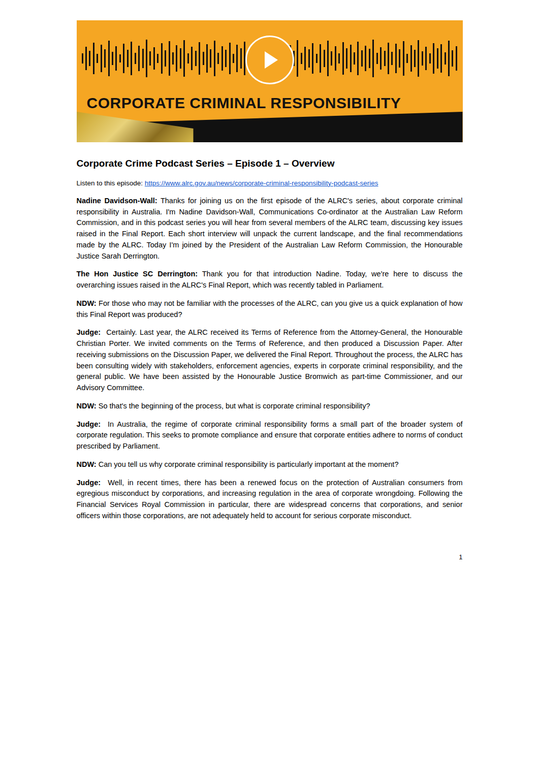CORPORATE CRIMINAL RESPONSIBILITY
PODCAST SERIES
Corporate Crime Podcast Series – Episode 1 – Overview
Listen to this episode: https://www.alrc.gov.au/news/corporate-criminal-responsibility-podcast-series
Nadine Davidson-Wall: Thanks for joining us on the first episode of the ALRC's series, about corporate criminal responsibility in Australia. I'm Nadine Davidson-Wall, Communications Co-ordinator at the Australian Law Reform Commission, and in this podcast series you will hear from several members of the ALRC team, discussing key issues raised in the Final Report. Each short interview will unpack the current landscape, and the final recommendations made by the ALRC. Today I'm joined by the President of the Australian Law Reform Commission, the Honourable Justice Sarah Derrington.
The Hon Justice SC Derrington: Thank you for that introduction Nadine. Today, we're here to discuss the overarching issues raised in the ALRC's Final Report, which was recently tabled in Parliament.
NDW: For those who may not be familiar with the processes of the ALRC, can you give us a quick explanation of how this Final Report was produced?
Judge: Certainly. Last year, the ALRC received its Terms of Reference from the Attorney-General, the Honourable Christian Porter. We invited comments on the Terms of Reference, and then produced a Discussion Paper. After receiving submissions on the Discussion Paper, we delivered the Final Report. Throughout the process, the ALRC has been consulting widely with stakeholders, enforcement agencies, experts in corporate criminal responsibility, and the general public. We have been assisted by the Honourable Justice Bromwich as part-time Commissioner, and our Advisory Committee.
NDW: So that's the beginning of the process, but what is corporate criminal responsibility?
Judge: In Australia, the regime of corporate criminal responsibility forms a small part of the broader system of corporate regulation. This seeks to promote compliance and ensure that corporate entities adhere to norms of conduct prescribed by Parliament.
NDW: Can you tell us why corporate criminal responsibility is particularly important at the moment?
Judge: Well, in recent times, there has been a renewed focus on the protection of Australian consumers from egregious misconduct by corporations, and increasing regulation in the area of corporate wrongdoing. Following the Financial Services Royal Commission in particular, there are widespread concerns that corporations, and senior officers within those corporations, are not adequately held to account for serious corporate misconduct.
1